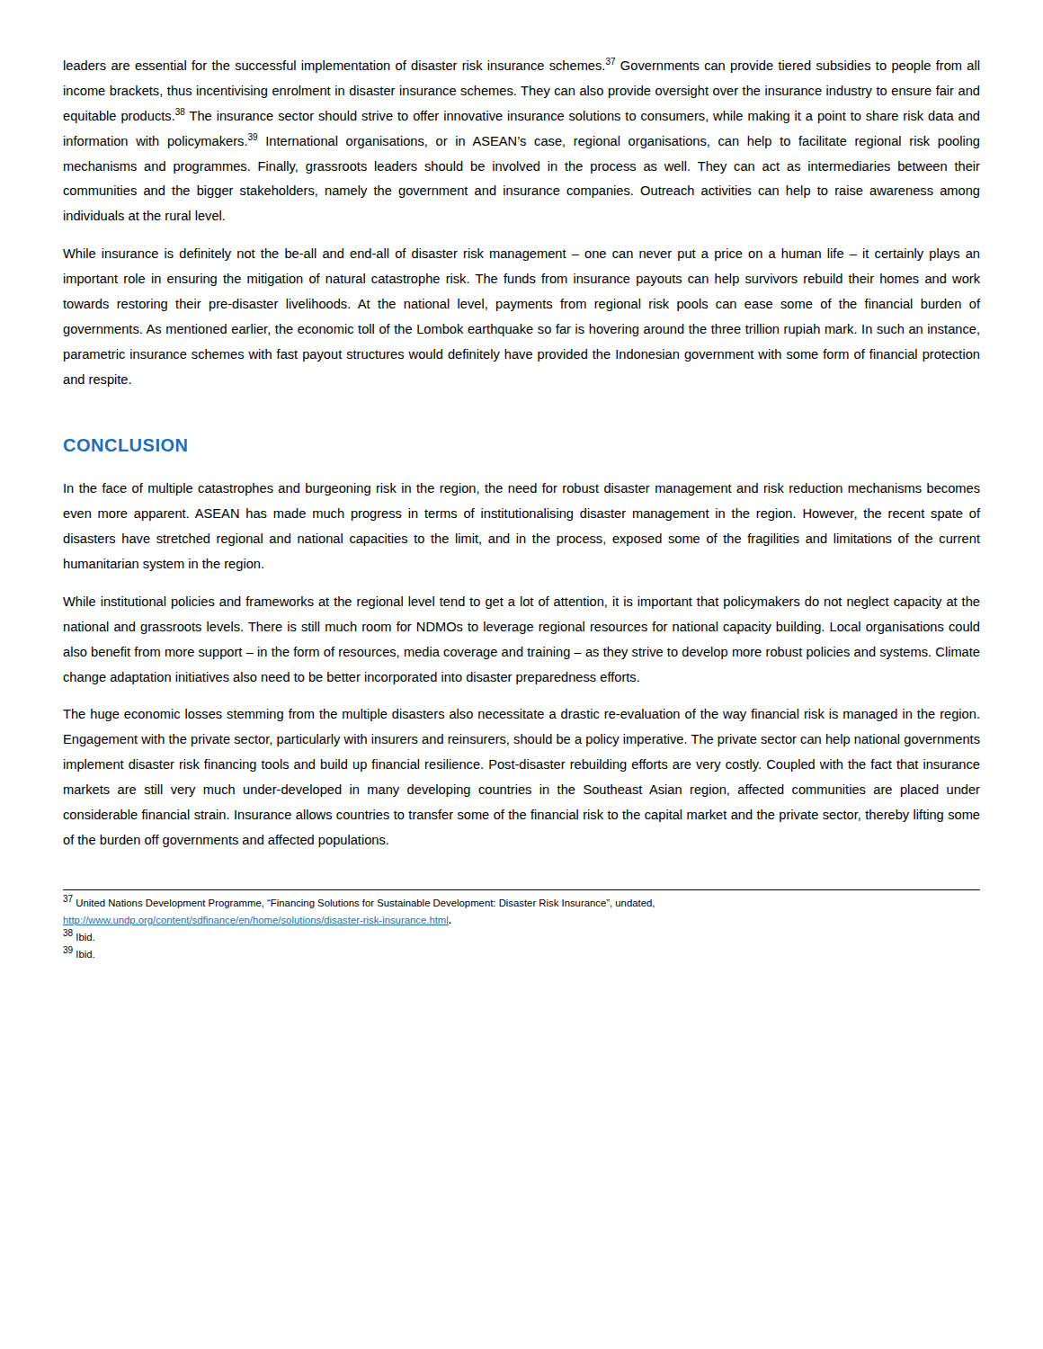leaders are essential for the successful implementation of disaster risk insurance schemes.37 Governments can provide tiered subsidies to people from all income brackets, thus incentivising enrolment in disaster insurance schemes. They can also provide oversight over the insurance industry to ensure fair and equitable products.38 The insurance sector should strive to offer innovative insurance solutions to consumers, while making it a point to share risk data and information with policymakers.39 International organisations, or in ASEAN’s case, regional organisations, can help to facilitate regional risk pooling mechanisms and programmes. Finally, grassroots leaders should be involved in the process as well. They can act as intermediaries between their communities and the bigger stakeholders, namely the government and insurance companies. Outreach activities can help to raise awareness among individuals at the rural level.
While insurance is definitely not the be-all and end-all of disaster risk management – one can never put a price on a human life – it certainly plays an important role in ensuring the mitigation of natural catastrophe risk. The funds from insurance payouts can help survivors rebuild their homes and work towards restoring their pre-disaster livelihoods. At the national level, payments from regional risk pools can ease some of the financial burden of governments. As mentioned earlier, the economic toll of the Lombok earthquake so far is hovering around the three trillion rupiah mark. In such an instance, parametric insurance schemes with fast payout structures would definitely have provided the Indonesian government with some form of financial protection and respite.
CONCLUSION
In the face of multiple catastrophes and burgeoning risk in the region, the need for robust disaster management and risk reduction mechanisms becomes even more apparent. ASEAN has made much progress in terms of institutionalising disaster management in the region. However, the recent spate of disasters have stretched regional and national capacities to the limit, and in the process, exposed some of the fragilities and limitations of the current humanitarian system in the region.
While institutional policies and frameworks at the regional level tend to get a lot of attention, it is important that policymakers do not neglect capacity at the national and grassroots levels. There is still much room for NDMOs to leverage regional resources for national capacity building. Local organisations could also benefit from more support – in the form of resources, media coverage and training – as they strive to develop more robust policies and systems. Climate change adaptation initiatives also need to be better incorporated into disaster preparedness efforts.
The huge economic losses stemming from the multiple disasters also necessitate a drastic re-evaluation of the way financial risk is managed in the region. Engagement with the private sector, particularly with insurers and reinsurers, should be a policy imperative. The private sector can help national governments implement disaster risk financing tools and build up financial resilience. Post-disaster rebuilding efforts are very costly. Coupled with the fact that insurance markets are still very much under-developed in many developing countries in the Southeast Asian region, affected communities are placed under considerable financial strain. Insurance allows countries to transfer some of the financial risk to the capital market and the private sector, thereby lifting some of the burden off governments and affected populations.
37 United Nations Development Programme, “Financing Solutions for Sustainable Development: Disaster Risk Insurance”, undated,
http://www.undp.org/content/sdfinance/en/home/solutions/disaster-risk-insurance.html.
38 Ibid.
39 Ibid.